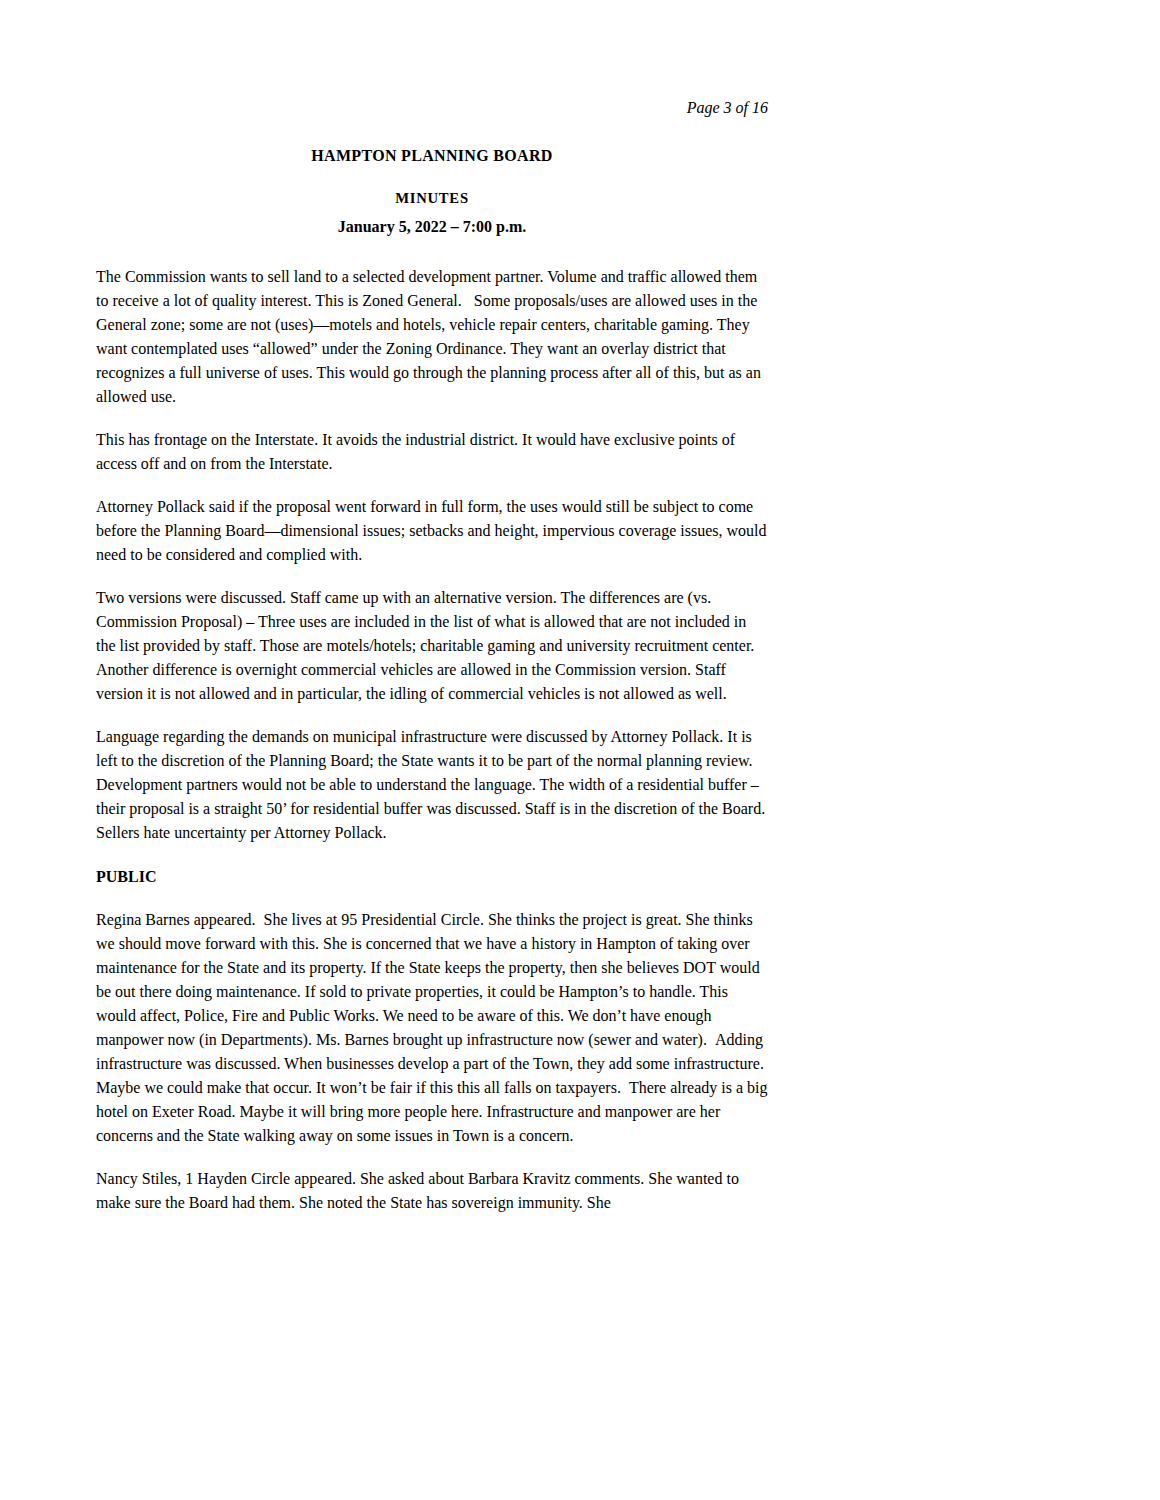Page 3 of 16
HAMPTON PLANNING BOARD
MINUTES
January 5, 2022 – 7:00 p.m.
The Commission wants to sell land to a selected development partner. Volume and traffic allowed them to receive a lot of quality interest. This is Zoned General. Some proposals/uses are allowed uses in the General zone; some are not (uses)—motels and hotels, vehicle repair centers, charitable gaming. They want contemplated uses “allowed” under the Zoning Ordinance. They want an overlay district that recognizes a full universe of uses. This would go through the planning process after all of this, but as an allowed use.
This has frontage on the Interstate. It avoids the industrial district. It would have exclusive points of access off and on from the Interstate.
Attorney Pollack said if the proposal went forward in full form, the uses would still be subject to come before the Planning Board—dimensional issues; setbacks and height, impervious coverage issues, would need to be considered and complied with.
Two versions were discussed. Staff came up with an alternative version. The differences are (vs. Commission Proposal) – Three uses are included in the list of what is allowed that are not included in the list provided by staff. Those are motels/hotels; charitable gaming and university recruitment center. Another difference is overnight commercial vehicles are allowed in the Commission version. Staff version it is not allowed and in particular, the idling of commercial vehicles is not allowed as well.
Language regarding the demands on municipal infrastructure were discussed by Attorney Pollack. It is left to the discretion of the Planning Board; the State wants it to be part of the normal planning review. Development partners would not be able to understand the language. The width of a residential buffer – their proposal is a straight 50’ for residential buffer was discussed. Staff is in the discretion of the Board. Sellers hate uncertainty per Attorney Pollack.
PUBLIC
Regina Barnes appeared. She lives at 95 Presidential Circle. She thinks the project is great. She thinks we should move forward with this. She is concerned that we have a history in Hampton of taking over maintenance for the State and its property. If the State keeps the property, then she believes DOT would be out there doing maintenance. If sold to private properties, it could be Hampton’s to handle. This would affect, Police, Fire and Public Works. We need to be aware of this. We don’t have enough manpower now (in Departments). Ms. Barnes brought up infrastructure now (sewer and water). Adding infrastructure was discussed. When businesses develop a part of the Town, they add some infrastructure. Maybe we could make that occur. It won’t be fair if this this all falls on taxpayers. There already is a big hotel on Exeter Road. Maybe it will bring more people here. Infrastructure and manpower are her concerns and the State walking away on some issues in Town is a concern.
Nancy Stiles, 1 Hayden Circle appeared. She asked about Barbara Kravitz comments. She wanted to make sure the Board had them. She noted the State has sovereign immunity. She